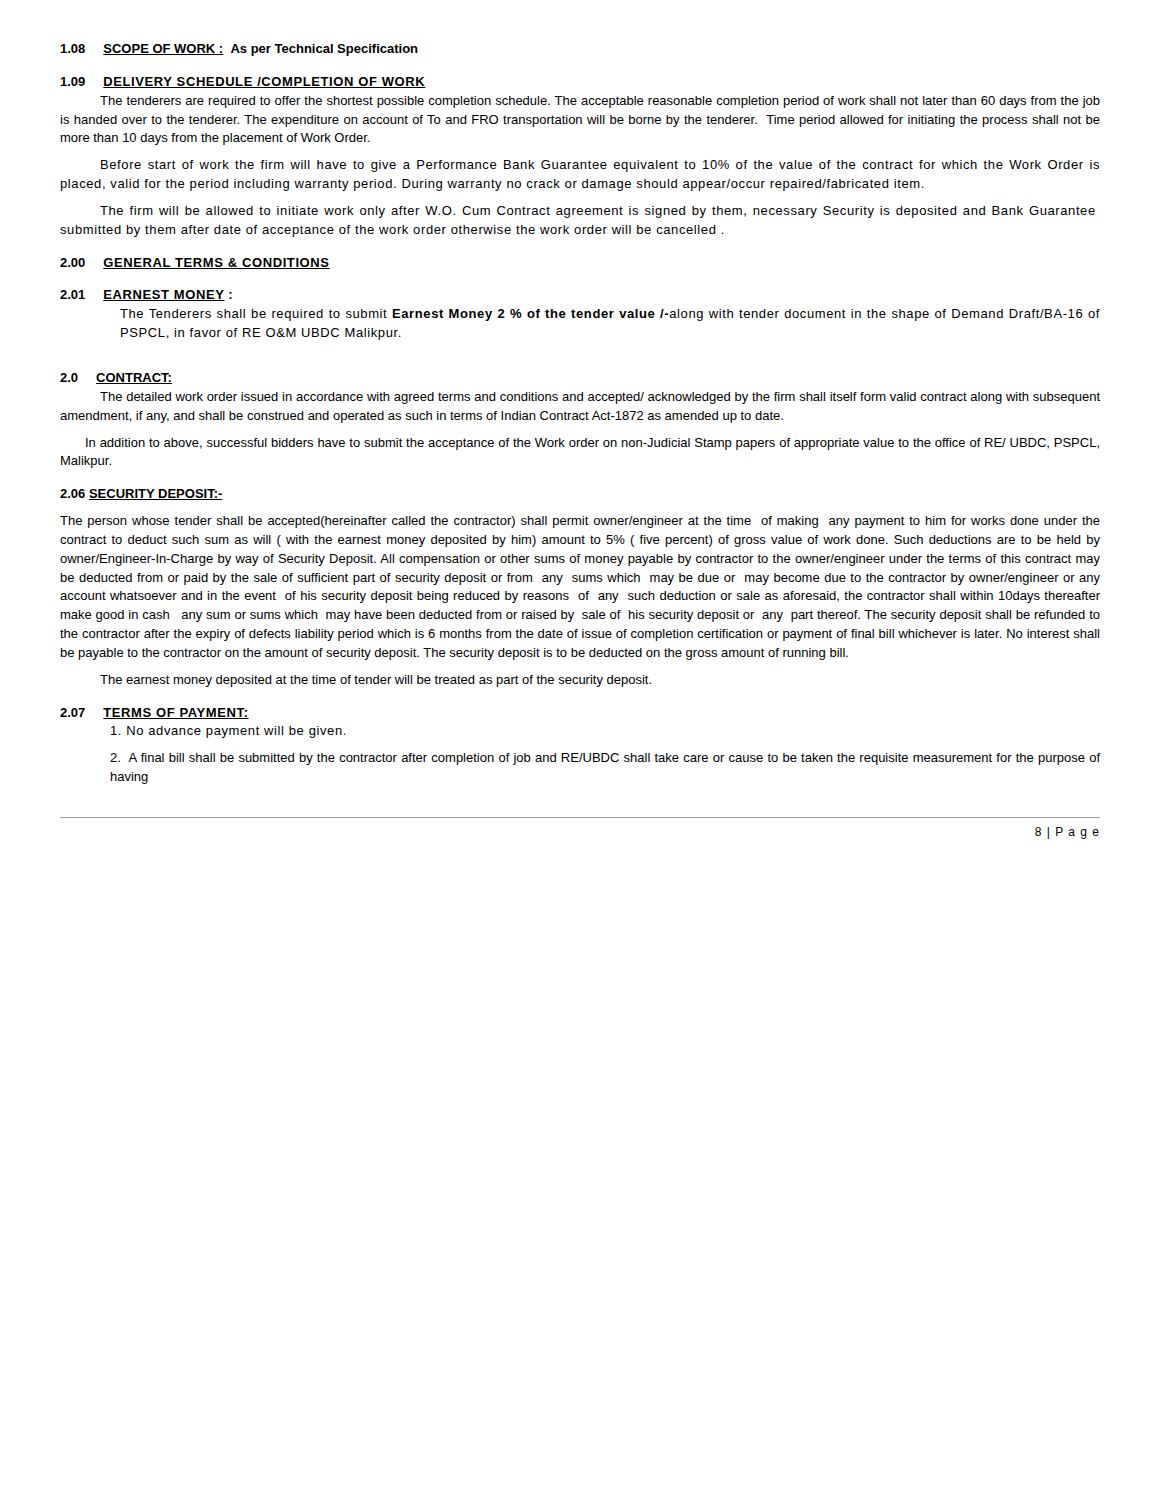1.08 SCOPE OF WORK : As per Technical Specification
1.09 DELIVERY SCHEDULE /COMPLETION OF WORK
The tenderers are required to offer the shortest possible completion schedule. The acceptable reasonable completion period of work shall not later than 60 days from the job is handed over to the tenderer. The expenditure on account of To and FRO transportation will be borne by the tenderer. Time period allowed for initiating the process shall not be more than 10 days from the placement of Work Order.
Before start of work the firm will have to give a Performance Bank Guarantee equivalent to 10% of the value of the contract for which the Work Order is placed, valid for the period including warranty period. During warranty no crack or damage should appear/occur repaired/fabricated item.
The firm will be allowed to initiate work only after W.O. Cum Contract agreement is signed by them, necessary Security is deposited and Bank Guarantee submitted by them after date of acceptance of the work order otherwise the work order will be cancelled .
2.00 GENERAL TERMS & CONDITIONS
2.01 EARNEST MONEY :
The Tenderers shall be required to submit Earnest Money 2 % of the tender value /-along with tender document in the shape of Demand Draft/BA-16 of PSPCL, in favor of RE O&M UBDC Malikpur.
2.0 CONTRACT:
The detailed work order issued in accordance with agreed terms and conditions and accepted/ acknowledged by the firm shall itself form valid contract along with subsequent amendment, if any, and shall be construed and operated as such in terms of Indian Contract Act-1872 as amended up to date.
In addition to above, successful bidders have to submit the acceptance of the Work order on non-Judicial Stamp papers of appropriate value to the office of RE/ UBDC, PSPCL, Malikpur.
2.06 SECURITY DEPOSIT:-
The person whose tender shall be accepted(hereinafter called the contractor) shall permit owner/engineer at the time of making any payment to him for works done under the contract to deduct such sum as will ( with the earnest money deposited by him) amount to 5% ( five percent) of gross value of work done. Such deductions are to be held by owner/Engineer-In-Charge by way of Security Deposit. All compensation or other sums of money payable by contractor to the owner/engineer under the terms of this contract may be deducted from or paid by the sale of sufficient part of security deposit or from any sums which may be due or may become due to the contractor by owner/engineer or any account whatsoever and in the event of his security deposit being reduced by reasons of any such deduction or sale as aforesaid, the contractor shall within 10days thereafter make good in cash any sum or sums which may have been deducted from or raised by sale of his security deposit or any part thereof. The security deposit shall be refunded to the contractor after the expiry of defects liability period which is 6 months from the date of issue of completion certification or payment of final bill whichever is later. No interest shall be payable to the contractor on the amount of security deposit. The security deposit is to be deducted on the gross amount of running bill.
The earnest money deposited at the time of tender will be treated as part of the security deposit.
2.07 TERMS OF PAYMENT:
1. No advance payment will be given.
2. A final bill shall be submitted by the contractor after completion of job and RE/UBDC shall take care or cause to be taken the requisite measurement for the purpose of having
8 | P a g e